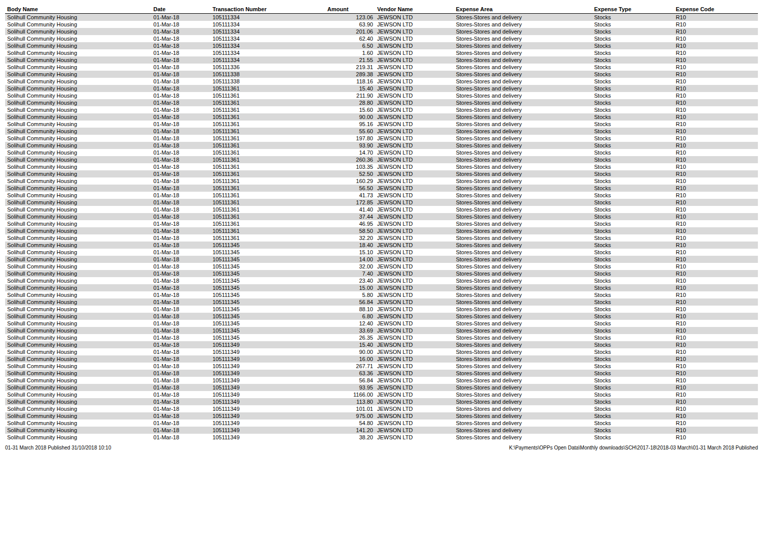| Body Name | Date | Transaction Number | Amount | Vendor Name | Expense Area | Expense Type | Expense Code |
| --- | --- | --- | --- | --- | --- | --- | --- |
| Solihull Community Housing | 01-Mar-18 | 105111334 | 123.06 | JEWSON LTD | Stores-Stores and delivery | Stocks | R10 |
| Solihull Community Housing | 01-Mar-18 | 105111334 | 63.90 | JEWSON LTD | Stores-Stores and delivery | Stocks | R10 |
| Solihull Community Housing | 01-Mar-18 | 105111334 | 201.06 | JEWSON LTD | Stores-Stores and delivery | Stocks | R10 |
| Solihull Community Housing | 01-Mar-18 | 105111334 | 62.40 | JEWSON LTD | Stores-Stores and delivery | Stocks | R10 |
| Solihull Community Housing | 01-Mar-18 | 105111334 | 6.50 | JEWSON LTD | Stores-Stores and delivery | Stocks | R10 |
| Solihull Community Housing | 01-Mar-18 | 105111334 | 1.60 | JEWSON LTD | Stores-Stores and delivery | Stocks | R10 |
| Solihull Community Housing | 01-Mar-18 | 105111334 | 21.55 | JEWSON LTD | Stores-Stores and delivery | Stocks | R10 |
| Solihull Community Housing | 01-Mar-18 | 105111336 | 219.31 | JEWSON LTD | Stores-Stores and delivery | Stocks | R10 |
| Solihull Community Housing | 01-Mar-18 | 105111338 | 289.38 | JEWSON LTD | Stores-Stores and delivery | Stocks | R10 |
| Solihull Community Housing | 01-Mar-18 | 105111338 | 118.16 | JEWSON LTD | Stores-Stores and delivery | Stocks | R10 |
| Solihull Community Housing | 01-Mar-18 | 105111361 | 15.40 | JEWSON LTD | Stores-Stores and delivery | Stocks | R10 |
| Solihull Community Housing | 01-Mar-18 | 105111361 | 211.90 | JEWSON LTD | Stores-Stores and delivery | Stocks | R10 |
| Solihull Community Housing | 01-Mar-18 | 105111361 | 28.80 | JEWSON LTD | Stores-Stores and delivery | Stocks | R10 |
| Solihull Community Housing | 01-Mar-18 | 105111361 | 15.60 | JEWSON LTD | Stores-Stores and delivery | Stocks | R10 |
| Solihull Community Housing | 01-Mar-18 | 105111361 | 90.00 | JEWSON LTD | Stores-Stores and delivery | Stocks | R10 |
| Solihull Community Housing | 01-Mar-18 | 105111361 | 95.16 | JEWSON LTD | Stores-Stores and delivery | Stocks | R10 |
| Solihull Community Housing | 01-Mar-18 | 105111361 | 55.60 | JEWSON LTD | Stores-Stores and delivery | Stocks | R10 |
| Solihull Community Housing | 01-Mar-18 | 105111361 | 197.80 | JEWSON LTD | Stores-Stores and delivery | Stocks | R10 |
| Solihull Community Housing | 01-Mar-18 | 105111361 | 93.90 | JEWSON LTD | Stores-Stores and delivery | Stocks | R10 |
| Solihull Community Housing | 01-Mar-18 | 105111361 | 14.70 | JEWSON LTD | Stores-Stores and delivery | Stocks | R10 |
| Solihull Community Housing | 01-Mar-18 | 105111361 | 260.36 | JEWSON LTD | Stores-Stores and delivery | Stocks | R10 |
| Solihull Community Housing | 01-Mar-18 | 105111361 | 103.35 | JEWSON LTD | Stores-Stores and delivery | Stocks | R10 |
| Solihull Community Housing | 01-Mar-18 | 105111361 | 52.50 | JEWSON LTD | Stores-Stores and delivery | Stocks | R10 |
| Solihull Community Housing | 01-Mar-18 | 105111361 | 160.29 | JEWSON LTD | Stores-Stores and delivery | Stocks | R10 |
| Solihull Community Housing | 01-Mar-18 | 105111361 | 56.50 | JEWSON LTD | Stores-Stores and delivery | Stocks | R10 |
| Solihull Community Housing | 01-Mar-18 | 105111361 | 41.73 | JEWSON LTD | Stores-Stores and delivery | Stocks | R10 |
| Solihull Community Housing | 01-Mar-18 | 105111361 | 172.85 | JEWSON LTD | Stores-Stores and delivery | Stocks | R10 |
| Solihull Community Housing | 01-Mar-18 | 105111361 | 41.40 | JEWSON LTD | Stores-Stores and delivery | Stocks | R10 |
| Solihull Community Housing | 01-Mar-18 | 105111361 | 37.44 | JEWSON LTD | Stores-Stores and delivery | Stocks | R10 |
| Solihull Community Housing | 01-Mar-18 | 105111361 | 46.95 | JEWSON LTD | Stores-Stores and delivery | Stocks | R10 |
| Solihull Community Housing | 01-Mar-18 | 105111361 | 58.50 | JEWSON LTD | Stores-Stores and delivery | Stocks | R10 |
| Solihull Community Housing | 01-Mar-18 | 105111361 | 32.20 | JEWSON LTD | Stores-Stores and delivery | Stocks | R10 |
| Solihull Community Housing | 01-Mar-18 | 105111345 | 18.40 | JEWSON LTD | Stores-Stores and delivery | Stocks | R10 |
| Solihull Community Housing | 01-Mar-18 | 105111345 | 15.10 | JEWSON LTD | Stores-Stores and delivery | Stocks | R10 |
| Solihull Community Housing | 01-Mar-18 | 105111345 | 14.00 | JEWSON LTD | Stores-Stores and delivery | Stocks | R10 |
| Solihull Community Housing | 01-Mar-18 | 105111345 | 32.00 | JEWSON LTD | Stores-Stores and delivery | Stocks | R10 |
| Solihull Community Housing | 01-Mar-18 | 105111345 | 7.40 | JEWSON LTD | Stores-Stores and delivery | Stocks | R10 |
| Solihull Community Housing | 01-Mar-18 | 105111345 | 23.40 | JEWSON LTD | Stores-Stores and delivery | Stocks | R10 |
| Solihull Community Housing | 01-Mar-18 | 105111345 | 15.00 | JEWSON LTD | Stores-Stores and delivery | Stocks | R10 |
| Solihull Community Housing | 01-Mar-18 | 105111345 | 5.80 | JEWSON LTD | Stores-Stores and delivery | Stocks | R10 |
| Solihull Community Housing | 01-Mar-18 | 105111345 | 56.84 | JEWSON LTD | Stores-Stores and delivery | Stocks | R10 |
| Solihull Community Housing | 01-Mar-18 | 105111345 | 88.10 | JEWSON LTD | Stores-Stores and delivery | Stocks | R10 |
| Solihull Community Housing | 01-Mar-18 | 105111345 | 6.80 | JEWSON LTD | Stores-Stores and delivery | Stocks | R10 |
| Solihull Community Housing | 01-Mar-18 | 105111345 | 12.40 | JEWSON LTD | Stores-Stores and delivery | Stocks | R10 |
| Solihull Community Housing | 01-Mar-18 | 105111345 | 33.69 | JEWSON LTD | Stores-Stores and delivery | Stocks | R10 |
| Solihull Community Housing | 01-Mar-18 | 105111345 | 26.35 | JEWSON LTD | Stores-Stores and delivery | Stocks | R10 |
| Solihull Community Housing | 01-Mar-18 | 105111349 | 15.40 | JEWSON LTD | Stores-Stores and delivery | Stocks | R10 |
| Solihull Community Housing | 01-Mar-18 | 105111349 | 90.00 | JEWSON LTD | Stores-Stores and delivery | Stocks | R10 |
| Solihull Community Housing | 01-Mar-18 | 105111349 | 16.00 | JEWSON LTD | Stores-Stores and delivery | Stocks | R10 |
| Solihull Community Housing | 01-Mar-18 | 105111349 | 267.71 | JEWSON LTD | Stores-Stores and delivery | Stocks | R10 |
| Solihull Community Housing | 01-Mar-18 | 105111349 | 63.36 | JEWSON LTD | Stores-Stores and delivery | Stocks | R10 |
| Solihull Community Housing | 01-Mar-18 | 105111349 | 56.84 | JEWSON LTD | Stores-Stores and delivery | Stocks | R10 |
| Solihull Community Housing | 01-Mar-18 | 105111349 | 93.95 | JEWSON LTD | Stores-Stores and delivery | Stocks | R10 |
| Solihull Community Housing | 01-Mar-18 | 105111349 | 1166.00 | JEWSON LTD | Stores-Stores and delivery | Stocks | R10 |
| Solihull Community Housing | 01-Mar-18 | 105111349 | 113.80 | JEWSON LTD | Stores-Stores and delivery | Stocks | R10 |
| Solihull Community Housing | 01-Mar-18 | 105111349 | 101.01 | JEWSON LTD | Stores-Stores and delivery | Stocks | R10 |
| Solihull Community Housing | 01-Mar-18 | 105111349 | 975.00 | JEWSON LTD | Stores-Stores and delivery | Stocks | R10 |
| Solihull Community Housing | 01-Mar-18 | 105111349 | 54.80 | JEWSON LTD | Stores-Stores and delivery | Stocks | R10 |
| Solihull Community Housing | 01-Mar-18 | 105111349 | 141.20 | JEWSON LTD | Stores-Stores and delivery | Stocks | R10 |
| Solihull Community Housing | 01-Mar-18 | 105111349 | 38.20 | JEWSON LTD | Stores-Stores and delivery | Stocks | R10 |
01-31 March 2018 Published 31/10/2018 10:10 K:\Payments\OPPs Open Data\Monthly downloads\SCH\2017-18\2018-03 March\01-31 March 2018 Published